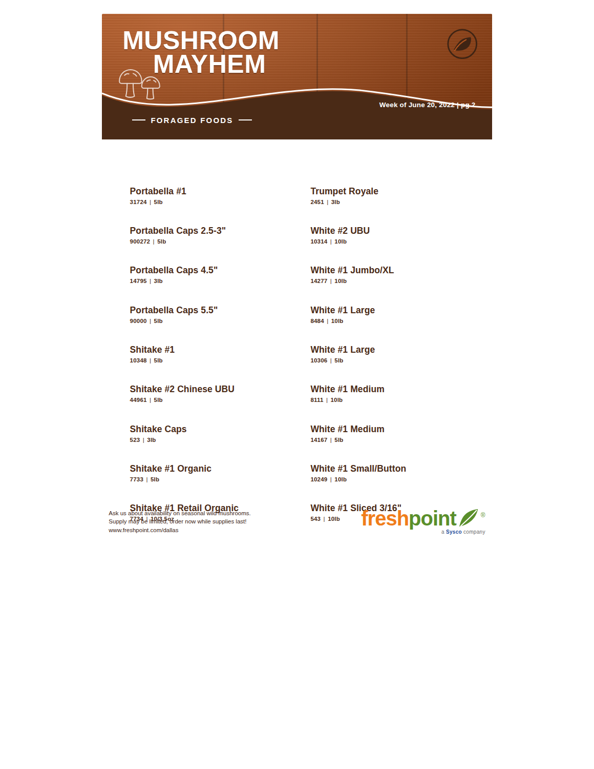MUSHROOMMAYHEM
FORAGED FOODS
Week of June 20, 2022 | pg 2
Portabella #1
31724 | 5lb
Portabella Caps 2.5-3"
900272 | 5lb
Portabella Caps 4.5"
14795 | 3lb
Portabella Caps 5.5"
90000 | 5lb
Shitake #1
10348 | 5lb
Shitake #2 Chinese UBU
44961 | 5lb
Shitake Caps
523 | 3lb
Shitake #1 Organic
7733 | 5lb
Shitake #1 Retail Organic
7734 | 10/3.5oz
Trumpet Royale
2451 | 3lb
White #2 UBU
10314 | 10lb
White #1 Jumbo/XL
14277 | 10lb
White #1 Large
8484 | 10lb
White #1 Large
10306 | 5lb
White #1 Medium
8111 | 10lb
White #1 Medium
14167 | 5lb
White #1 Small/Button
10249 | 10lb
White #1 Sliced 3/16"
543 | 10lb
Ask us about availability on seasonal wild mushrooms.
Supply may be limited, order now while supplies last!
www.freshpoint.com/dallas
freshpoint®
a Sysco company